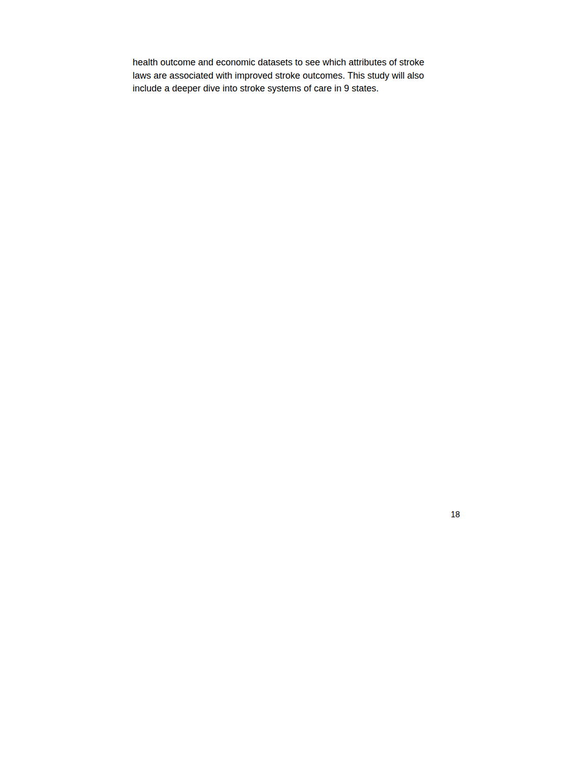health outcome and economic datasets to see which attributes of stroke laws are associated with improved stroke outcomes. This study will also include a deeper dive into stroke systems of care in 9 states.
18